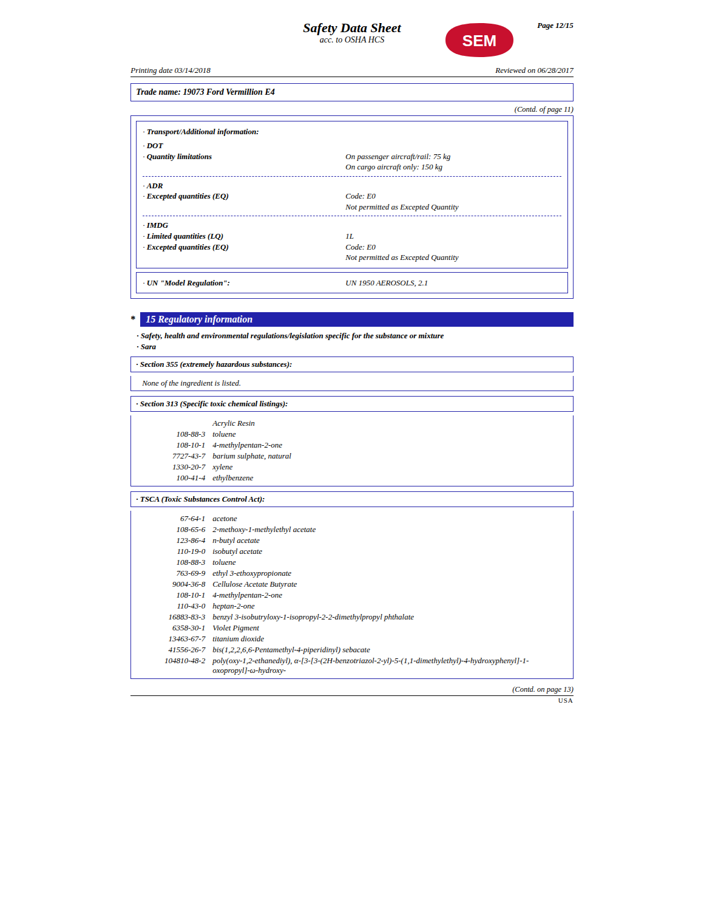Page 12/15
Safety Data Sheet
acc. to OSHA HCS
SEM
Printing date 03/14/2018
Reviewed on 06/28/2017
Trade name: 19073 Ford Vermillion E4
(Contd. of page 11)
· Transport/Additional information:
· DOT
· Quantity limitations
On passenger aircraft/rail: 75 kg
On cargo aircraft only: 150 kg
· ADR
· Excepted quantities (EQ)
Code: E0
Not permitted as Excepted Quantity
· IMDG
· Limited quantities (LQ)
1L
· Excepted quantities (EQ)
Code: E0
Not permitted as Excepted Quantity
· UN "Model Regulation":
UN 1950 AEROSOLS, 2.1
*
15 Regulatory information
· Safety, health and environmental regulations/legislation specific for the substance or mixture
· Sara
· Section 355 (extremely hazardous substances):
None of the ingredient is listed.
· Section 313 (Specific toxic chemical listings):
| | Acrylic Resin |
| 108-88-3 | toluene |
| 108-10-1 | 4-methylpentan-2-one |
| 7727-43-7 | barium sulphate, natural |
| 1330-20-7 | xylene |
| 100-41-4 | ethylbenzene |
· TSCA (Toxic Substances Control Act):
| 67-64-1 | acetone |
| 108-65-6 | 2-methoxy-1-methylethyl acetate |
| 123-86-4 | n-butyl acetate |
| 110-19-0 | isobutyl acetate |
| 108-88-3 | toluene |
| 763-69-9 | ethyl 3-ethoxypropionate |
| 9004-36-8 | Cellulose Acetate Butyrate |
| 108-10-1 | 4-methylpentan-2-one |
| 110-43-0 | heptan-2-one |
| 16883-83-3 | benzyl 3-isobutryloxy-1-isopropyl-2-2-dimethylpropyl phthalate |
| 6358-30-1 | Violet Pigment |
| 13463-67-7 | titanium dioxide |
| 41556-26-7 | bis(1,2,2,6,6-Pentamethyl-4-piperidinyl) sebacate |
| 104810-48-2 | poly(oxy-1,2-ethanediyl), α-[3-[3-(2H-benzotriazol-2-yl)-5-(1,1-dimethylethyl)-4-hydroxyphenyl]-1-oxopropyl]-ω-hydroxy- |
(Contd. on page 13)
USA